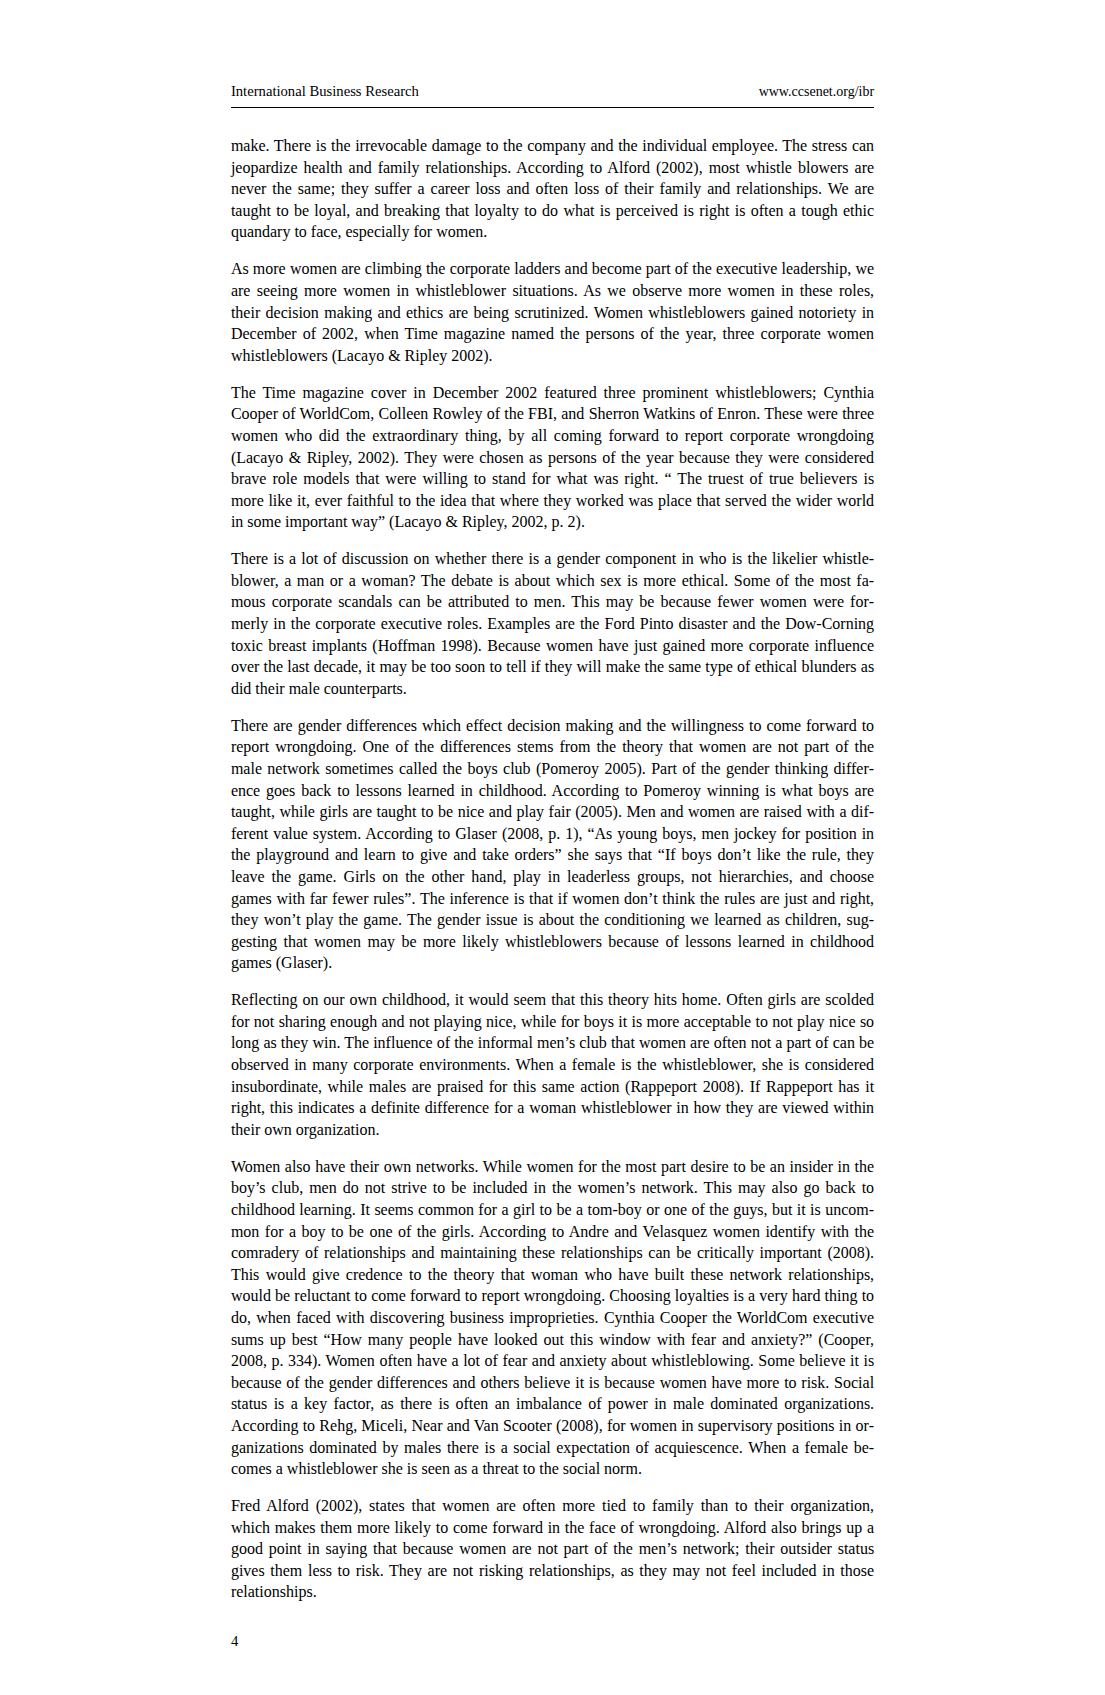International Business Research www.ccsenet.org/ibr
make. There is the irrevocable damage to the company and the individual employee. The stress can jeopardize health and family relationships. According to Alford (2002), most whistle blowers are never the same; they suffer a career loss and often loss of their family and relationships. We are taught to be loyal, and breaking that loyalty to do what is perceived is right is often a tough ethic quandary to face, especially for women.
As more women are climbing the corporate ladders and become part of the executive leadership, we are seeing more women in whistleblower situations. As we observe more women in these roles, their decision making and ethics are being scrutinized. Women whistleblowers gained notoriety in December of 2002, when Time magazine named the persons of the year, three corporate women whistleblowers (Lacayo & Ripley 2002).
The Time magazine cover in December 2002 featured three prominent whistleblowers; Cynthia Cooper of WorldCom, Colleen Rowley of the FBI, and Sherron Watkins of Enron. These were three women who did the extraordinary thing, by all coming forward to report corporate wrongdoing (Lacayo & Ripley, 2002). They were chosen as persons of the year because they were considered brave role models that were willing to stand for what was right. “ The truest of true believers is more like it, ever faithful to the idea that where they worked was place that served the wider world in some important way” (Lacayo & Ripley, 2002, p. 2).
There is a lot of discussion on whether there is a gender component in who is the likelier whistleblower, a man or a woman? The debate is about which sex is more ethical. Some of the most famous corporate scandals can be attributed to men. This may be because fewer women were formerly in the corporate executive roles. Examples are the Ford Pinto disaster and the Dow-Corning toxic breast implants (Hoffman 1998). Because women have just gained more corporate influence over the last decade, it may be too soon to tell if they will make the same type of ethical blunders as did their male counterparts.
There are gender differences which effect decision making and the willingness to come forward to report wrongdoing. One of the differences stems from the theory that women are not part of the male network sometimes called the boys club (Pomeroy 2005). Part of the gender thinking difference goes back to lessons learned in childhood. According to Pomeroy winning is what boys are taught, while girls are taught to be nice and play fair (2005). Men and women are raised with a different value system. According to Glaser (2008, p. 1), “As young boys, men jockey for position in the playground and learn to give and take orders” she says that “If boys don’t like the rule, they leave the game. Girls on the other hand, play in leaderless groups, not hierarchies, and choose games with far fewer rules”. The inference is that if women don’t think the rules are just and right, they won’t play the game. The gender issue is about the conditioning we learned as children, suggesting that women may be more likely whistleblowers because of lessons learned in childhood games (Glaser).
Reflecting on our own childhood, it would seem that this theory hits home. Often girls are scolded for not sharing enough and not playing nice, while for boys it is more acceptable to not play nice so long as they win. The influence of the informal men’s club that women are often not a part of can be observed in many corporate environments. When a female is the whistleblower, she is considered insubordinate, while males are praised for this same action (Rappeport 2008). If Rappeport has it right, this indicates a definite difference for a woman whistleblower in how they are viewed within their own organization.
Women also have their own networks. While women for the most part desire to be an insider in the boy’s club, men do not strive to be included in the women’s network. This may also go back to childhood learning. It seems common for a girl to be a tom-boy or one of the guys, but it is uncommon for a boy to be one of the girls. According to Andre and Velasquez women identify with the comradery of relationships and maintaining these relationships can be critically important (2008). This would give credence to the theory that woman who have built these network relationships, would be reluctant to come forward to report wrongdoing. Choosing loyalties is a very hard thing to do, when faced with discovering business improprieties. Cynthia Cooper the WorldCom executive sums up best “How many people have looked out this window with fear and anxiety?” (Cooper, 2008, p. 334). Women often have a lot of fear and anxiety about whistleblowing. Some believe it is because of the gender differences and others believe it is because women have more to risk. Social status is a key factor, as there is often an imbalance of power in male dominated organizations. According to Rehg, Miceli, Near and Van Scooter (2008), for women in supervisory positions in organizations dominated by males there is a social expectation of acquiescence. When a female becomes a whistleblower she is seen as a threat to the social norm.
Fred Alford (2002), states that women are often more tied to family than to their organization, which makes them more likely to come forward in the face of wrongdoing. Alford also brings up a good point in saying that because women are not part of the men’s network; their outsider status gives them less to risk. They are not risking relationships, as they may not feel included in those relationships.
4